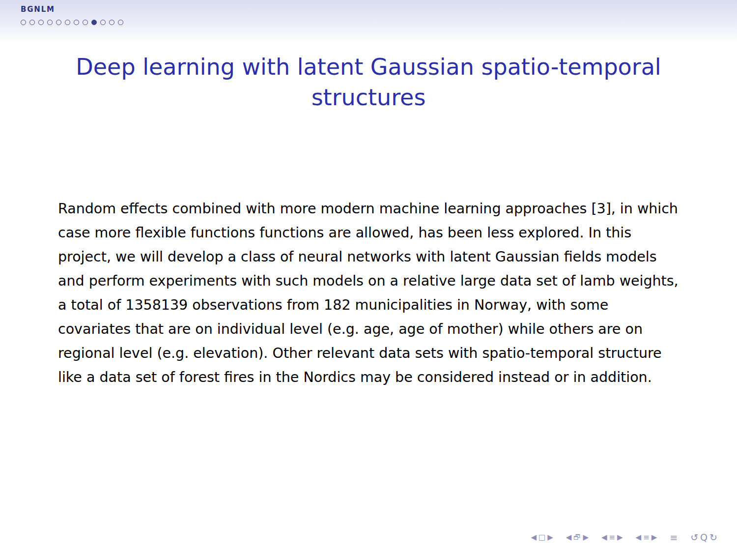BGNLM
Deep learning with latent Gaussian spatio-temporal structures
Random effects combined with more modern machine learning approaches [3], in which case more flexible functions functions are allowed, has been less explored. In this project, we will develop a class of neural networks with latent Gaussian fields models and perform experiments with such models on a relative large data set of lamb weights, a total of 1358139 observations from 182 municipalities in Norway, with some covariates that are on individual level (e.g. age, age of mother) while others are on regional level (e.g. elevation). Other relevant data sets with spatio-temporal structure like a data set of forest fires in the Nordics may be considered instead or in addition.
◀□▶ ◀🗗▶ ◀≡▶ ◀≡▶ ≡ ↺Q↻